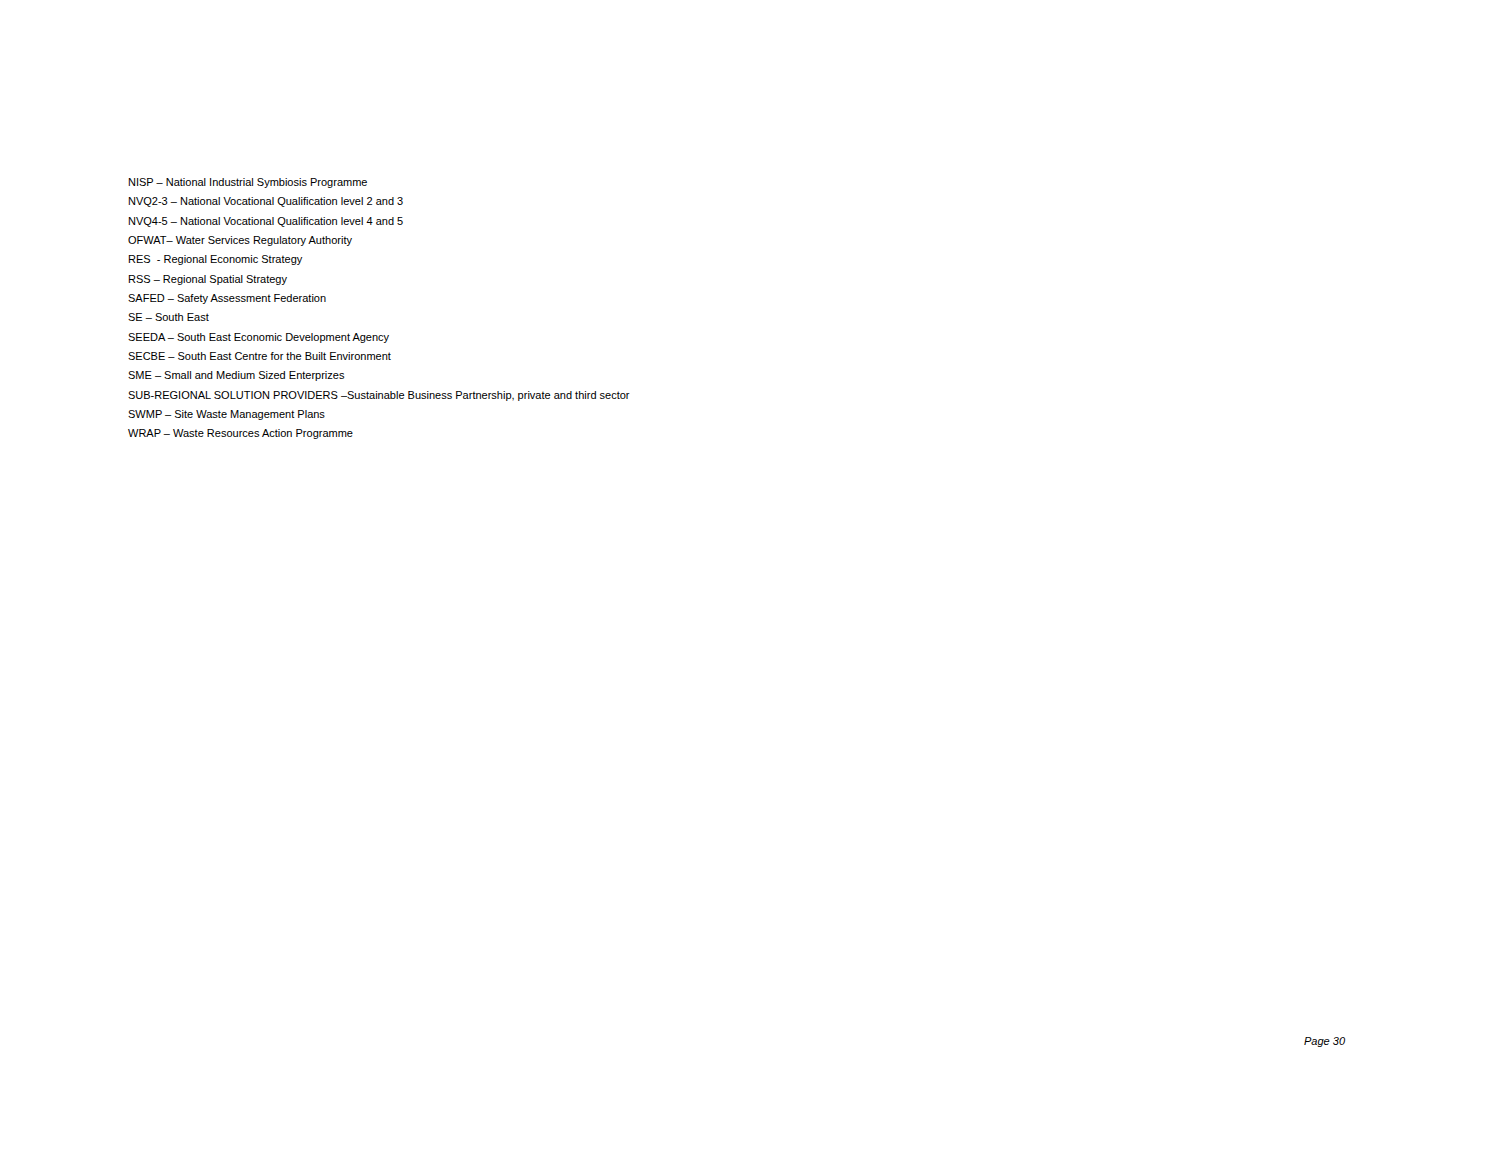NISP – National Industrial Symbiosis Programme
NVQ2-3 – National Vocational Qualification level 2 and 3
NVQ4-5 – National Vocational Qualification level 4 and 5
OFWAT– Water Services Regulatory Authority
RES - Regional Economic Strategy
RSS – Regional Spatial Strategy
SAFED – Safety Assessment Federation
SE – South East
SEEDA – South East Economic Development Agency
SECBE – South East Centre for the Built Environment
SME – Small and Medium Sized Enterprizes
SUB-REGIONAL SOLUTION PROVIDERS –Sustainable Business Partnership, private and third sector
SWMP – Site Waste Management Plans
WRAP – Waste Resources Action Programme
Page 30